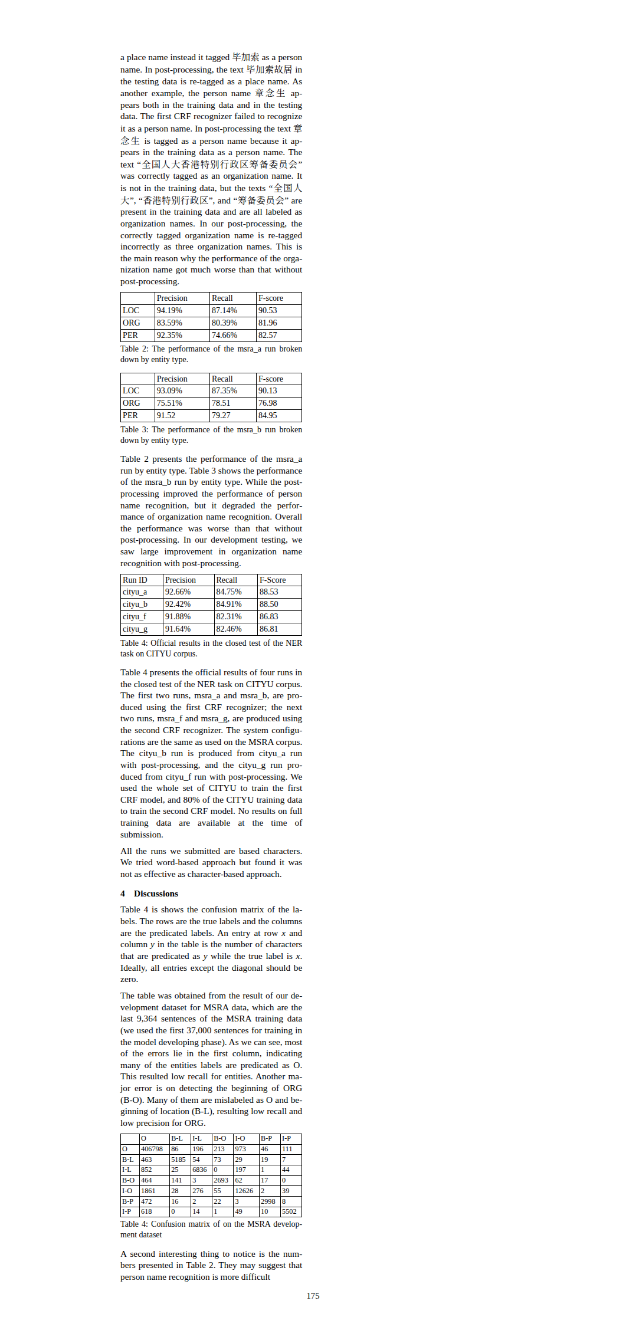a place name instead it tagged 毕加索 as a person name. In post-processing, the text 毕加索故居 in the testing data is re-tagged as a place name. As another example, the person name 章念生 appears both in the training data and in the testing data. The first CRF recognizer failed to recognize it as a person name. In post-processing the text 章念生 is tagged as a person name because it appears in the training data as a person name. The text “全国人大香港特别行政区筹备委员会” was correctly tagged as an organization name. It is not in the training data, but the texts “全国人大”, “香港特别行政区”, and “筹备委员会” are present in the training data and are all labeled as organization names. In our post-processing, the correctly tagged organization name is re-tagged incorrectly as three organization names. This is the main reason why the performance of the organization name got much worse than that without post-processing.
| | Precision | Recall | F-score |
| LOC | 94.19% | 87.14% | 90.53 |
| ORG | 83.59% | 80.39% | 81.96 |
| PER | 92.35% | 74.66% | 82.57 |
Table 2: The performance of the msra_a run broken down by entity type.
| | Precision | Recall | F-score |
| LOC | 93.09% | 87.35% | 90.13 |
| ORG | 75.51% | 78.51 | 76.98 |
| PER | 91.52 | 79.27 | 84.95 |
Table 3: The performance of the msra_b run broken down by entity type.
Table 2 presents the performance of the msra_a run by entity type. Table 3 shows the performance of the msra_b run by entity type. While the post-processing improved the performance of person name recognition, but it degraded the performance of organization name recognition. Overall the performance was worse than that without post-processing. In our development testing, we saw large improvement in organization name recognition with post-processing.
| Run ID | Precision | Recall | F-Score |
| cityu_a | 92.66% | 84.75% | 88.53 |
| cityu_b | 92.42% | 84.91% | 88.50 |
| cityu_f | 91.88% | 82.31% | 86.83 |
| cityu_g | 91.64% | 82.46% | 86.81 |
Table 4: Official results in the closed test of the NER task on CITYU corpus.
Table 4 presents the official results of four runs in the closed test of the NER task on CITYU corpus. The first two runs, msra_a and msra_b, are produced using the first CRF recognizer; the next two runs, msra_f and msra_g, are produced using the second CRF recognizer. The system configurations are the same as used on the MSRA corpus. The cityu_b run is produced from cityu_a run with post-processing, and the cityu_g run produced from cityu_f run with post-processing. We used the whole set of CITYU to train the first CRF model, and 80% of the CITYU training data to train the second CRF model. No results on full training data are available at the time of submission.
All the runs we submitted are based characters. We tried word-based approach but found it was not as effective as character-based approach.
4 Discussions
Table 4 is shows the confusion matrix of the labels. The rows are the true labels and the columns are the predicated labels. An entry at row x and column y in the table is the number of characters that are predicated as y while the true label is x. Ideally, all entries except the diagonal should be zero.
The table was obtained from the result of our development dataset for MSRA data, which are the last 9,364 sentences of the MSRA training data (we used the first 37,000 sentences for training in the model developing phase). As we can see, most of the errors lie in the first column, indicating many of the entities labels are predicated as O. This resulted low recall for entities. Another major error is on detecting the beginning of ORG (B-O). Many of them are mislabeled as O and beginning of location (B-L), resulting low recall and low precision for ORG.
| | O | B-L | I-L | B-O | I-O | B-P | I-P |
| O | 406798 | 86 | 196 | 213 | 973 | 46 | 111 |
| B-L | 463 | 5185 | 54 | 73 | 29 | 19 | 7 |
| I-L | 852 | 25 | 6836 | 0 | 197 | 1 | 44 |
| B-O | 464 | 141 | 3 | 2693 | 62 | 17 | 0 |
| I-O | 1861 | 28 | 276 | 55 | 12626 | 2 | 39 |
| B-P | 472 | 16 | 2 | 22 | 3 | 2998 | 8 |
| I-P | 618 | 0 | 14 | 1 | 49 | 10 | 5502 |
Table 4: Confusion matrix of on the MSRA development dataset
A second interesting thing to notice is the numbers presented in Table 2. They may suggest that person name recognition is more difficult
175